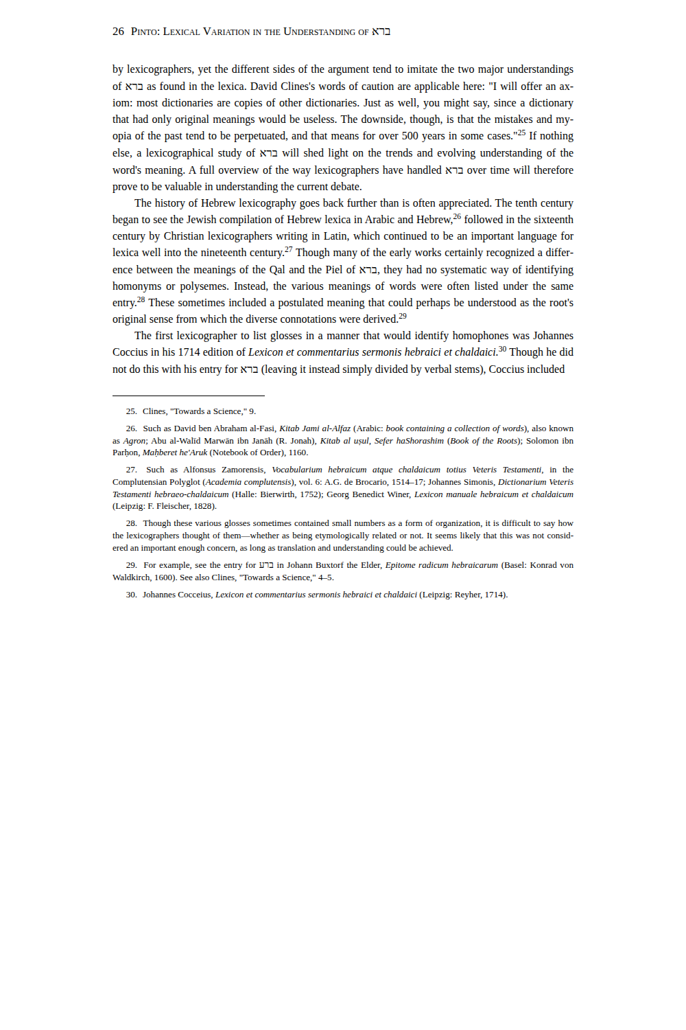26 Pinto: Lexical Variation in the Understanding of ברא
by lexicographers, yet the different sides of the argument tend to imitate the two major understandings of ברא as found in the lexica. David Clines's words of caution are applicable here: "I will offer an axiom: most dictionaries are copies of other dictionaries. Just as well, you might say, since a dictionary that had only original meanings would be useless. The downside, though, is that the mistakes and myopia of the past tend to be perpetuated, and that means for over 500 years in some cases."25 If nothing else, a lexicographical study of ברא will shed light on the trends and evolving understanding of the word's meaning. A full overview of the way lexicographers have handled ברא over time will therefore prove to be valuable in understanding the current debate.
The history of Hebrew lexicography goes back further than is often appreciated. The tenth century began to see the Jewish compilation of Hebrew lexica in Arabic and Hebrew,26 followed in the sixteenth century by Christian lexicographers writing in Latin, which continued to be an important language for lexica well into the nineteenth century.27 Though many of the early works certainly recognized a difference between the meanings of the Qal and the Piel of ברא, they had no systematic way of identifying homonyms or polysemes. Instead, the various meanings of words were often listed under the same entry.28 These sometimes included a postulated meaning that could perhaps be understood as the root's original sense from which the diverse connotations were derived.29
The first lexicographer to list glosses in a manner that would identify homophones was Johannes Coccius in his 1714 edition of Lexicon et commentarius sermonis hebraici et chaldaici.30 Though he did not do this with his entry for ברא (leaving it instead simply divided by verbal stems), Coccius included
25. Clines, "Towards a Science," 9.
26. Such as David ben Abraham al-Fasi, Kitab Jami al-Alfaz (Arabic: book containing a collection of words), also known as Agron; Abu al-Walīd Marwān ibn Janāh (R. Jonah), Kitab al uṣul, Sefer haShorashim (Book of the Roots); Solomon ibn Parḥon, Maḥberet he'Aruk (Notebook of Order), 1160.
27. Such as Alfonsus Zamorensis, Vocabularium hebraicum atque chaldaicum totius Veteris Testamenti, in the Complutensian Polyglot (Academia complutensis), vol. 6: A.G. de Brocario, 1514–17; Johannes Simonis, Dictionarium Veteris Testamenti hebraeo-chaldaicum (Halle: Bierwirth, 1752); Georg Benedict Winer, Lexicon manuale hebraicum et chaldaicum (Leipzig: F. Fleischer, 1828).
28. Though these various glosses sometimes contained small numbers as a form of organization, it is difficult to say how the lexicographers thought of them—whether as being etymologically related or not. It seems likely that this was not considered an important enough concern, as long as translation and understanding could be achieved.
29. For example, see the entry for ברע in Johann Buxtorf the Elder, Epitome radicum hebraicarum (Basel: Konrad von Waldkirch, 1600). See also Clines, "Towards a Science," 4–5.
30. Johannes Cocceius, Lexicon et commentarius sermonis hebraici et chaldaici (Leipzig: Reyher, 1714).